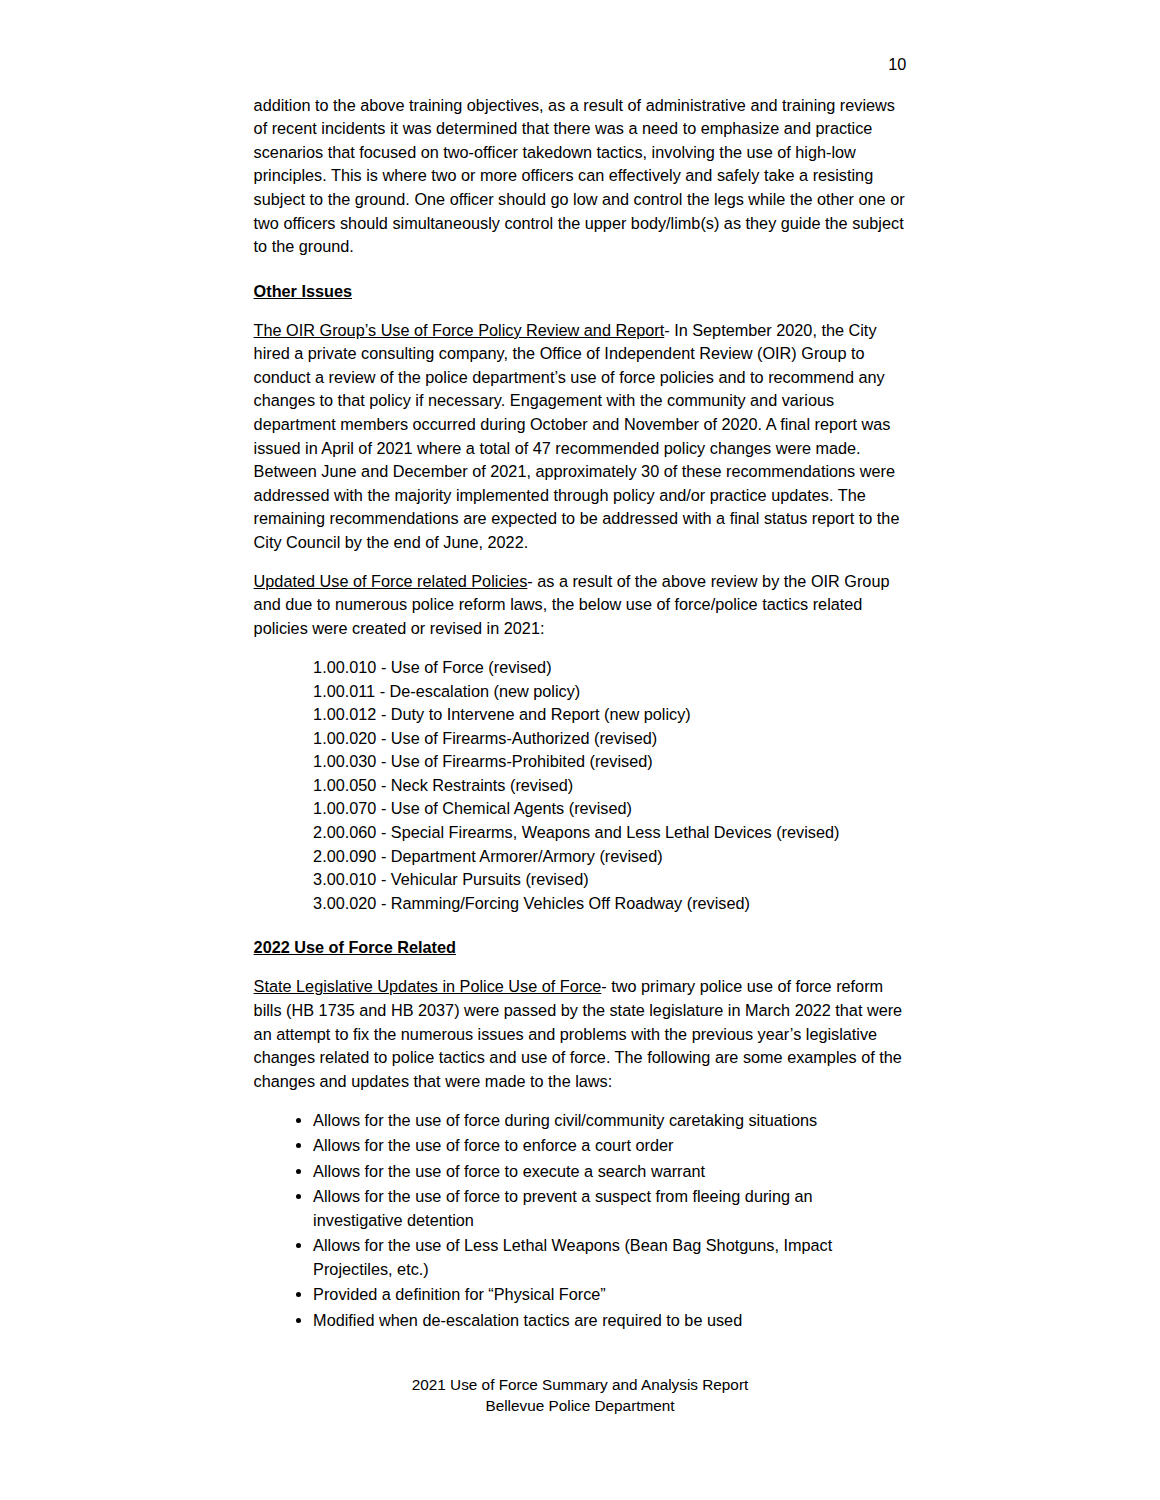10
addition to the above training objectives, as a result of administrative and training reviews of recent incidents it was determined that there was a need to emphasize and practice scenarios that focused on two-officer takedown tactics, involving the use of high-low principles. This is where two or more officers can effectively and safely take a resisting subject to the ground. One officer should go low and control the legs while the other one or two officers should simultaneously control the upper body/limb(s) as they guide the subject to the ground.
Other Issues
The OIR Group’s Use of Force Policy Review and Report- In September 2020, the City hired a private consulting company, the Office of Independent Review (OIR) Group to conduct a review of the police department’s use of force policies and to recommend any changes to that policy if necessary. Engagement with the community and various department members occurred during October and November of 2020. A final report was issued in April of 2021 where a total of 47 recommended policy changes were made. Between June and December of 2021, approximately 30 of these recommendations were addressed with the majority implemented through policy and/or practice updates. The remaining recommendations are expected to be addressed with a final status report to the City Council by the end of June, 2022.
Updated Use of Force related Policies- as a result of the above review by the OIR Group and due to numerous police reform laws, the below use of force/police tactics related policies were created or revised in 2021:
1.00.010 - Use of Force (revised)
1.00.011 - De-escalation (new policy)
1.00.012 - Duty to Intervene and Report (new policy)
1.00.020 - Use of Firearms-Authorized (revised)
1.00.030 - Use of Firearms-Prohibited (revised)
1.00.050 - Neck Restraints (revised)
1.00.070 - Use of Chemical Agents (revised)
2.00.060 - Special Firearms, Weapons and Less Lethal Devices (revised)
2.00.090 - Department Armorer/Armory (revised)
3.00.010 - Vehicular Pursuits (revised)
3.00.020 - Ramming/Forcing Vehicles Off Roadway (revised)
2022 Use of Force Related
State Legislative Updates in Police Use of Force- two primary police use of force reform bills (HB 1735 and HB 2037) were passed by the state legislature in March 2022 that were an attempt to fix the numerous issues and problems with the previous year’s legislative changes related to police tactics and use of force. The following are some examples of the changes and updates that were made to the laws:
Allows for the use of force during civil/community caretaking situations
Allows for the use of force to enforce a court order
Allows for the use of force to execute a search warrant
Allows for the use of force to prevent a suspect from fleeing during an investigative detention
Allows for the use of Less Lethal Weapons (Bean Bag Shotguns, Impact Projectiles, etc.)
Provided a definition for “Physical Force”
Modified when de-escalation tactics are required to be used
2021 Use of Force Summary and Analysis Report
Bellevue Police Department